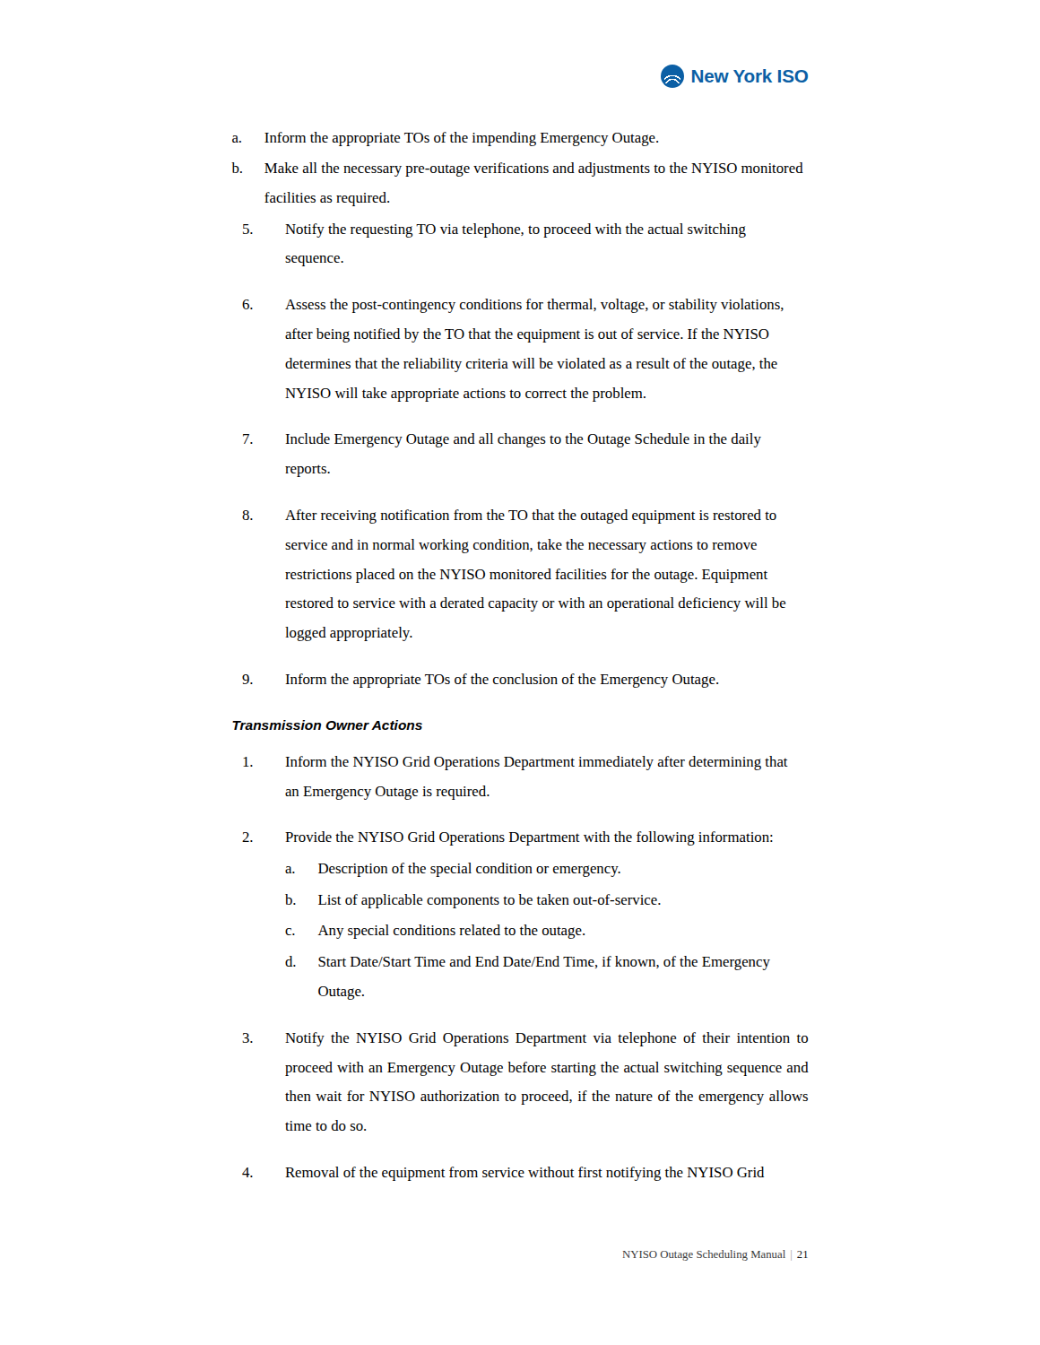New York ISO
a. Inform the appropriate TOs of the impending Emergency Outage.
b. Make all the necessary pre-outage verifications and adjustments to the NYISO monitored facilities as required.
5. Notify the requesting TO via telephone, to proceed with the actual switching sequence.
6. Assess the post-contingency conditions for thermal, voltage, or stability violations, after being notified by the TO that the equipment is out of service. If the NYISO determines that the reliability criteria will be violated as a result of the outage, the NYISO will take appropriate actions to correct the problem.
7. Include Emergency Outage and all changes to the Outage Schedule in the daily reports.
8. After receiving notification from the TO that the outaged equipment is restored to service and in normal working condition, take the necessary actions to remove restrictions placed on the NYISO monitored facilities for the outage. Equipment restored to service with a derated capacity or with an operational deficiency will be logged appropriately.
9. Inform the appropriate TOs of the conclusion of the Emergency Outage.
Transmission Owner Actions
1. Inform the NYISO Grid Operations Department immediately after determining that an Emergency Outage is required.
2. Provide the NYISO Grid Operations Department with the following information:
a. Description of the special condition or emergency.
b. List of applicable components to be taken out-of-service.
c. Any special conditions related to the outage.
d. Start Date/Start Time and End Date/End Time, if known, of the Emergency Outage.
3. Notify the NYISO Grid Operations Department via telephone of their intention to proceed with an Emergency Outage before starting the actual switching sequence and then wait for NYISO authorization to proceed, if the nature of the emergency allows time to do so.
4. Removal of the equipment from service without first notifying the NYISO Grid
NYISO Outage Scheduling Manual|21